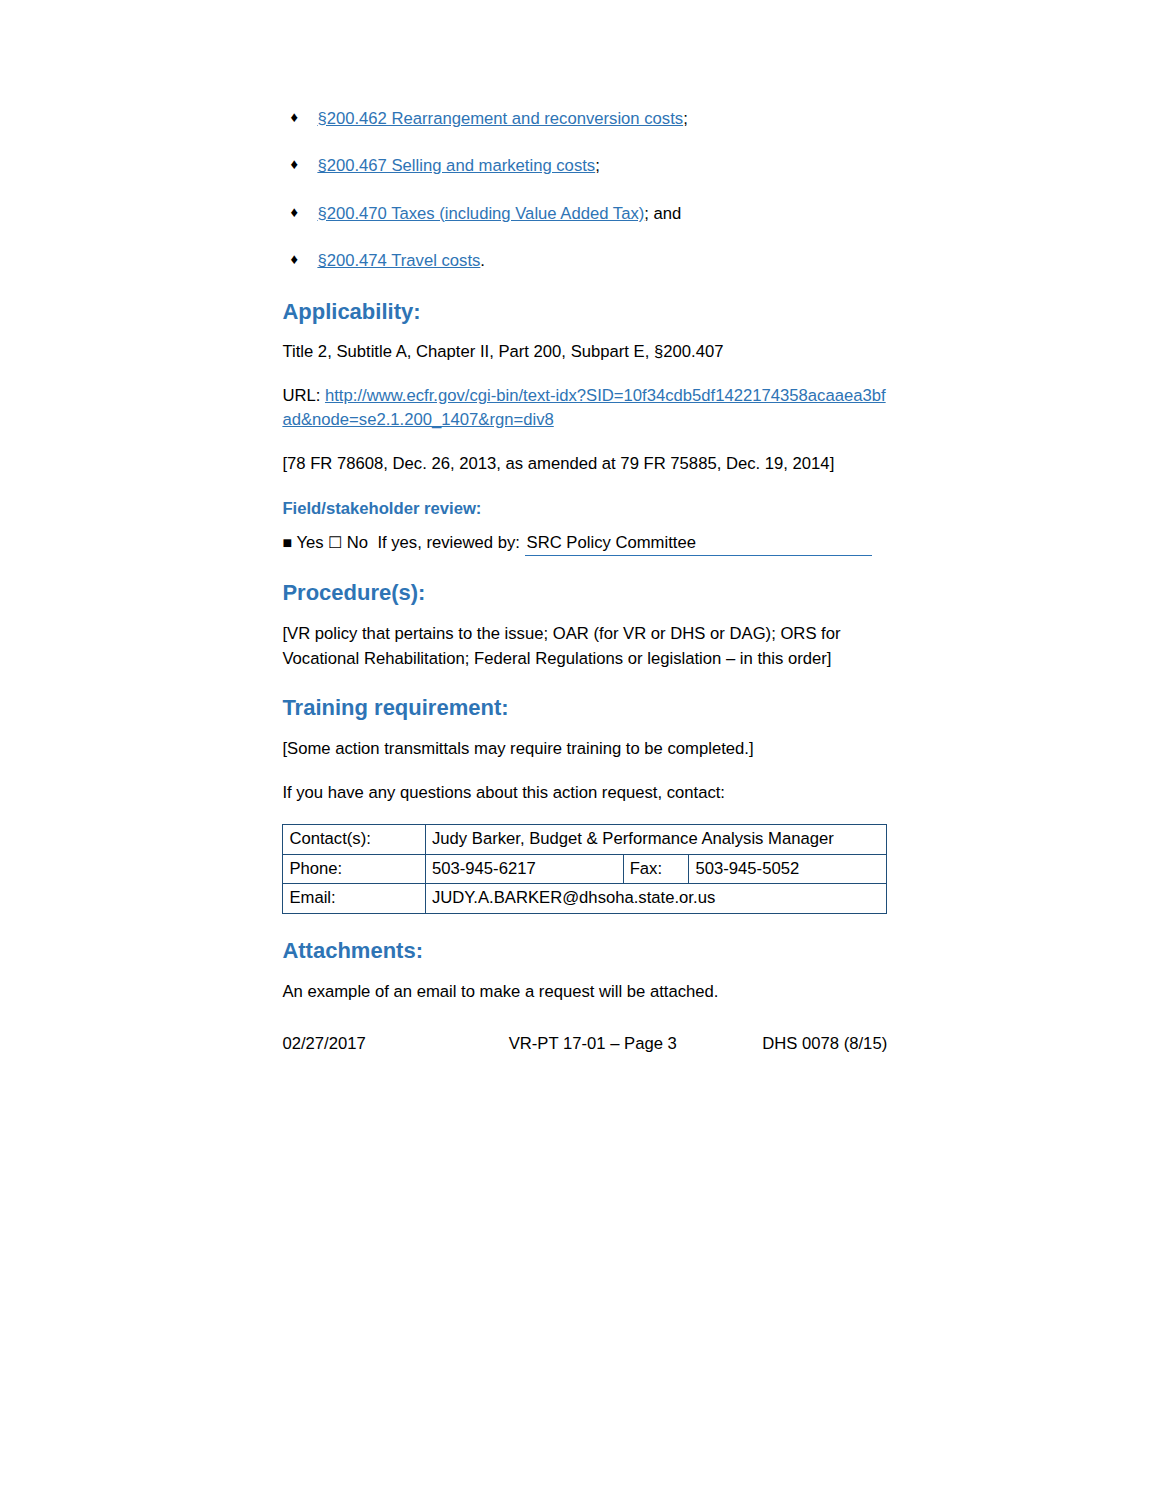§200.462 Rearrangement and reconversion costs;
§200.467 Selling and marketing costs;
§200.470 Taxes (including Value Added Tax); and
§200.474 Travel costs.
Applicability:
Title 2, Subtitle A, Chapter II, Part 200, Subpart E, §200.407
URL: http://www.ecfr.gov/cgi-bin/text-idx?SID=10f34cdb5df1422174358acaaea3bfad&node=se2.1.200_1407&rgn=div8
[78 FR 78608, Dec. 26, 2013, as amended at 79 FR 75885, Dec. 19, 2014]
Field/stakeholder review:
■ Yes ☐ No If yes, reviewed by: SRC Policy Committee
Procedure(s):
[VR policy that pertains to the issue; OAR (for VR or DHS or DAG); ORS for Vocational Rehabilitation; Federal Regulations or legislation – in this order]
Training requirement:
[Some action transmittals may require training to be completed.]
If you have any questions about this action request, contact:
| Contact(s): | Judy Barker, Budget & Performance Analysis Manager |
| Phone: | 503-945-6217 | Fax: | 503-945-5052 |
| Email: | JUDY.A.BARKER@dhsoha.state.or.us |
Attachments:
An example of an email to make a request will be attached.
02/27/2017 VR-PT 17-01 – Page 3 DHS 0078 (8/15)